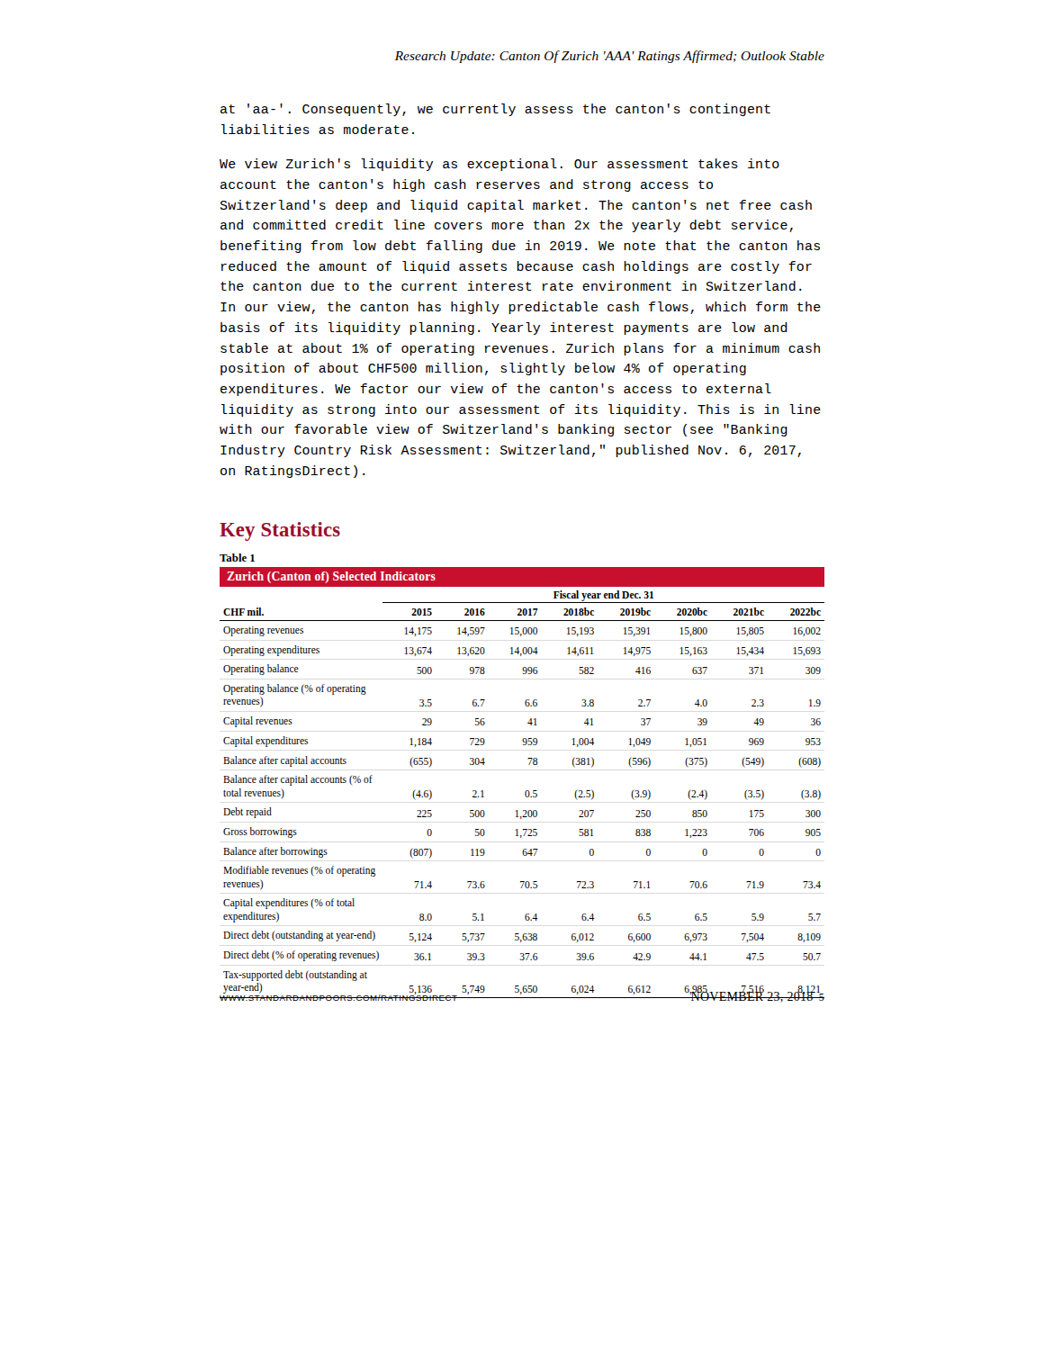Research Update: Canton Of Zurich 'AAA' Ratings Affirmed; Outlook Stable
at 'aa-'. Consequently, we currently assess the canton's contingent liabilities as moderate.
We view Zurich's liquidity as exceptional. Our assessment takes into account the canton's high cash reserves and strong access to Switzerland's deep and liquid capital market. The canton's net free cash and committed credit line covers more than 2x the yearly debt service, benefiting from low debt falling due in 2019. We note that the canton has reduced the amount of liquid assets because cash holdings are costly for the canton due to the current interest rate environment in Switzerland. In our view, the canton has highly predictable cash flows, which form the basis of its liquidity planning. Yearly interest payments are low and stable at about 1% of operating revenues. Zurich plans for a minimum cash position of about CHF500 million, slightly below 4% of operating expenditures. We factor our view of the canton's access to external liquidity as strong into our assessment of its liquidity. This is in line with our favorable view of Switzerland's banking sector (see "Banking Industry Country Risk Assessment: Switzerland," published Nov. 6, 2017, on RatingsDirect).
Key Statistics
Table 1
Zurich (Canton of) Selected Indicators
| | Fiscal year end Dec. 31 |
| CHF mil. | 2015 | 2016 | 2017 | 2018bc | 2019bc | 2020bc | 2021bc | 2022bc |
| Operating revenues | 14,175 | 14,597 | 15,000 | 15,193 | 15,391 | 15,800 | 15,805 | 16,002 |
| Operating expenditures | 13,674 | 13,620 | 14,004 | 14,611 | 14,975 | 15,163 | 15,434 | 15,693 |
| Operating balance | 500 | 978 | 996 | 582 | 416 | 637 | 371 | 309 |
| Operating balance (% of operating revenues) | 3.5 | 6.7 | 6.6 | 3.8 | 2.7 | 4.0 | 2.3 | 1.9 |
| Capital revenues | 29 | 56 | 41 | 41 | 37 | 39 | 49 | 36 |
| Capital expenditures | 1,184 | 729 | 959 | 1,004 | 1,049 | 1,051 | 969 | 953 |
| Balance after capital accounts | (655) | 304 | 78 | (381) | (596) | (375) | (549) | (608) |
| Balance after capital accounts (% of total revenues) | (4.6) | 2.1 | 0.5 | (2.5) | (3.9) | (2.4) | (3.5) | (3.8) |
| Debt repaid | 225 | 500 | 1,200 | 207 | 250 | 850 | 175 | 300 |
| Gross borrowings | 0 | 50 | 1,725 | 581 | 838 | 1,223 | 706 | 905 |
| Balance after borrowings | (807) | 119 | 647 | 0 | 0 | 0 | 0 | 0 |
| Modifiable revenues (% of operating revenues) | 71.4 | 73.6 | 70.5 | 72.3 | 71.1 | 70.6 | 71.9 | 73.4 |
| Capital expenditures (% of total expenditures) | 8.0 | 5.1 | 6.4 | 6.4 | 6.5 | 6.5 | 5.9 | 5.7 |
| Direct debt (outstanding at year-end) | 5,124 | 5,737 | 5,638 | 6,012 | 6,600 | 6,973 | 7,504 | 8,109 |
| Direct debt (% of operating revenues) | 36.1 | 39.3 | 37.6 | 39.6 | 42.9 | 44.1 | 47.5 | 50.7 |
| Tax-supported debt (outstanding at year-end) | 5,136 | 5,749 | 5,650 | 6,024 | 6,612 | 6,985 | 7,516 | 8,121 |
WWW.STANDARDANDPOORS.COM/RATINGSDIRECT
NOVEMBER 23, 20185